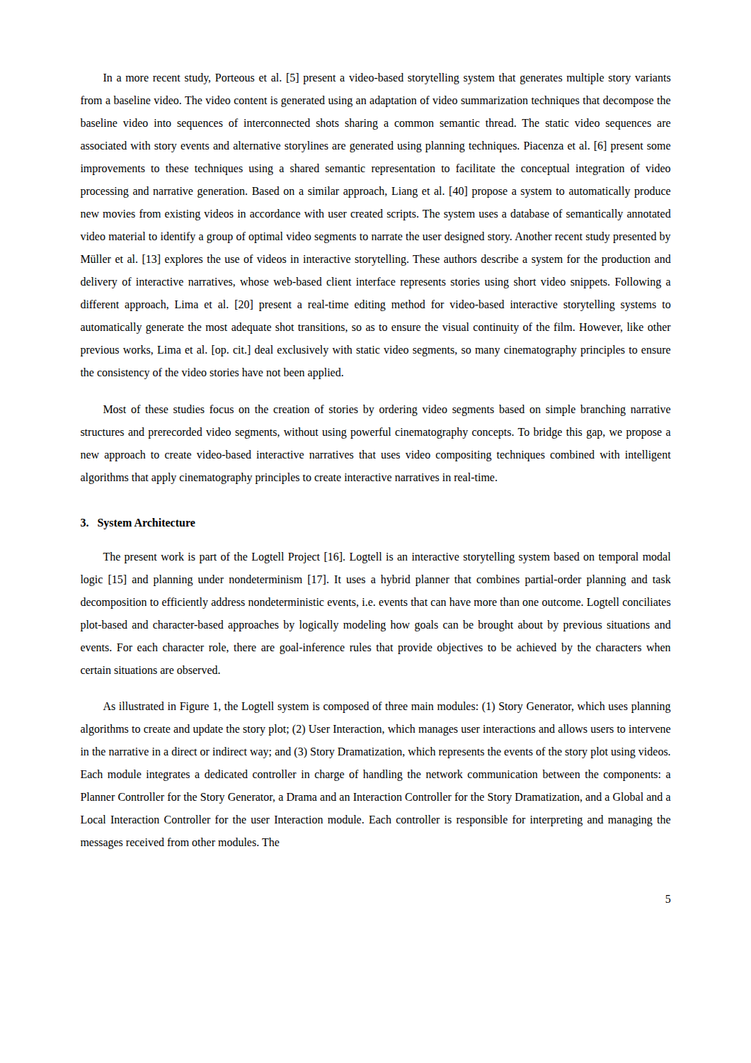In a more recent study, Porteous et al. [5] present a video-based storytelling system that generates multiple story variants from a baseline video. The video content is generated using an adaptation of video summarization techniques that decompose the baseline video into sequences of interconnected shots sharing a common semantic thread. The static video sequences are associated with story events and alternative storylines are generated using planning techniques. Piacenza et al. [6] present some improvements to these techniques using a shared semantic representation to facilitate the conceptual integration of video processing and narrative generation. Based on a similar approach, Liang et al. [40] propose a system to automatically produce new movies from existing videos in accordance with user created scripts. The system uses a database of semantically annotated video material to identify a group of optimal video segments to narrate the user designed story. Another recent study presented by Müller et al. [13] explores the use of videos in interactive storytelling. These authors describe a system for the production and delivery of interactive narratives, whose web-based client interface represents stories using short video snippets. Following a different approach, Lima et al. [20] present a real-time editing method for video-based interactive storytelling systems to automatically generate the most adequate shot transitions, so as to ensure the visual continuity of the film. However, like other previous works, Lima et al. [op. cit.] deal exclusively with static video segments, so many cinematography principles to ensure the consistency of the video stories have not been applied.
Most of these studies focus on the creation of stories by ordering video segments based on simple branching narrative structures and prerecorded video segments, without using powerful cinematography concepts. To bridge this gap, we propose a new approach to create video-based interactive narratives that uses video compositing techniques combined with intelligent algorithms that apply cinematography principles to create interactive narratives in real-time.
3. System Architecture
The present work is part of the Logtell Project [16]. Logtell is an interactive storytelling system based on temporal modal logic [15] and planning under nondeterminism [17]. It uses a hybrid planner that combines partial-order planning and task decomposition to efficiently address nondeterministic events, i.e. events that can have more than one outcome. Logtell conciliates plot-based and character-based approaches by logically modeling how goals can be brought about by previous situations and events. For each character role, there are goal-inference rules that provide objectives to be achieved by the characters when certain situations are observed.
As illustrated in Figure 1, the Logtell system is composed of three main modules: (1) Story Generator, which uses planning algorithms to create and update the story plot; (2) User Interaction, which manages user interactions and allows users to intervene in the narrative in a direct or indirect way; and (3) Story Dramatization, which represents the events of the story plot using videos. Each module integrates a dedicated controller in charge of handling the network communication between the components: a Planner Controller for the Story Generator, a Drama and an Interaction Controller for the Story Dramatization, and a Global and a Local Interaction Controller for the user Interaction module. Each controller is responsible for interpreting and managing the messages received from other modules. The
5